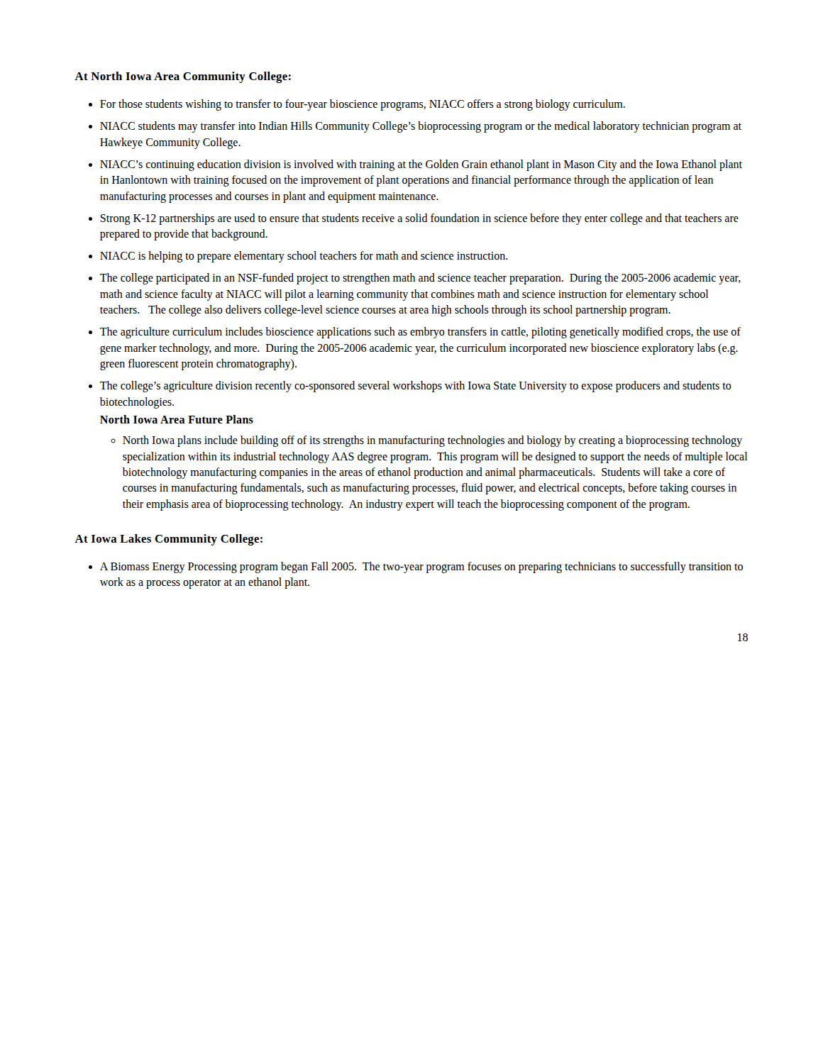At North Iowa Area Community College:
For those students wishing to transfer to four-year bioscience programs, NIACC offers a strong biology curriculum.
NIACC students may transfer into Indian Hills Community College’s bioprocessing program or the medical laboratory technician program at Hawkeye Community College.
NIACC’s continuing education division is involved with training at the Golden Grain ethanol plant in Mason City and the Iowa Ethanol plant in Hanlontown with training focused on the improvement of plant operations and financial performance through the application of lean manufacturing processes and courses in plant and equipment maintenance.
Strong K-12 partnerships are used to ensure that students receive a solid foundation in science before they enter college and that teachers are prepared to provide that background.
NIACC is helping to prepare elementary school teachers for math and science instruction.
The college participated in an NSF-funded project to strengthen math and science teacher preparation. During the 2005-2006 academic year, math and science faculty at NIACC will pilot a learning community that combines math and science instruction for elementary school teachers. The college also delivers college-level science courses at area high schools through its school partnership program.
The agriculture curriculum includes bioscience applications such as embryo transfers in cattle, piloting genetically modified crops, the use of gene marker technology, and more. During the 2005-2006 academic year, the curriculum incorporated new bioscience exploratory labs (e.g. green fluorescent protein chromatography).
The college’s agriculture division recently co-sponsored several workshops with Iowa State University to expose producers and students to biotechnologies.
North Iowa Area Future Plans
North Iowa plans include building off of its strengths in manufacturing technologies and biology by creating a bioprocessing technology specialization within its industrial technology AAS degree program. This program will be designed to support the needs of multiple local biotechnology manufacturing companies in the areas of ethanol production and animal pharmaceuticals. Students will take a core of courses in manufacturing fundamentals, such as manufacturing processes, fluid power, and electrical concepts, before taking courses in their emphasis area of bioprocessing technology. An industry expert will teach the bioprocessing component of the program.
At Iowa Lakes Community College:
A Biomass Energy Processing program began Fall 2005. The two-year program focuses on preparing technicians to successfully transition to work as a process operator at an ethanol plant.
18